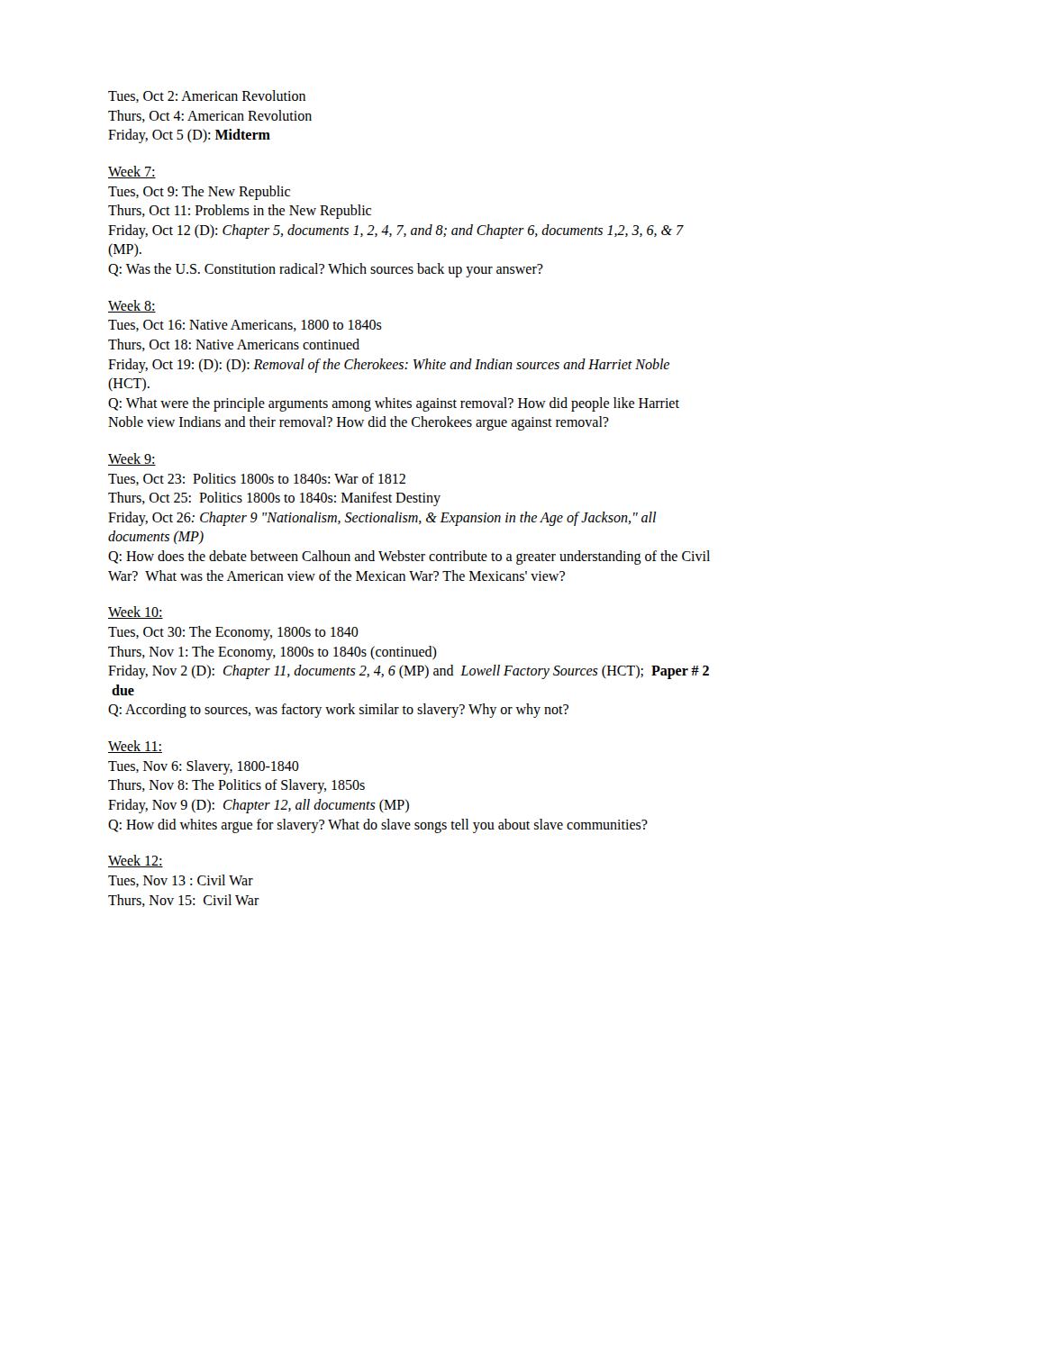Tues, Oct 2: American Revolution
Thurs, Oct 4: American Revolution
Friday, Oct 5 (D): Midterm
Week 7:
Tues, Oct 9: The New Republic
Thurs, Oct 11: Problems in the New Republic
Friday, Oct 12 (D): Chapter 5, documents 1, 2, 4, 7, and 8; and Chapter 6, documents 1,2, 3, 6, & 7 (MP).
Q: Was the U.S. Constitution radical? Which sources back up your answer?
Week 8:
Tues, Oct 16: Native Americans, 1800 to 1840s
Thurs, Oct 18: Native Americans continued
Friday, Oct 19: (D): (D): Removal of the Cherokees: White and Indian sources and Harriet Noble (HCT).
Q: What were the principle arguments among whites against removal? How did people like Harriet Noble view Indians and their removal? How did the Cherokees argue against removal?
Week 9:
Tues, Oct 23: Politics 1800s to 1840s: War of 1812
Thurs, Oct 25: Politics 1800s to 1840s: Manifest Destiny
Friday, Oct 26: Chapter 9 "Nationalism, Sectionalism, & Expansion in the Age of Jackson," all documents (MP)
Q: How does the debate between Calhoun and Webster contribute to a greater understanding of the Civil War? What was the American view of the Mexican War? The Mexicans' view?
Week 10:
Tues, Oct 30: The Economy, 1800s to 1840
Thurs, Nov 1: The Economy, 1800s to 1840s (continued)
Friday, Nov 2 (D): Chapter 11, documents 2, 4, 6 (MP) and Lowell Factory Sources (HCT); Paper # 2 due
Q: According to sources, was factory work similar to slavery? Why or why not?
Week 11:
Tues, Nov 6: Slavery, 1800-1840
Thurs, Nov 8: The Politics of Slavery, 1850s
Friday, Nov 9 (D): Chapter 12, all documents (MP)
Q: How did whites argue for slavery? What do slave songs tell you about slave communities?
Week 12:
Tues, Nov 13 : Civil War
Thurs, Nov 15: Civil War